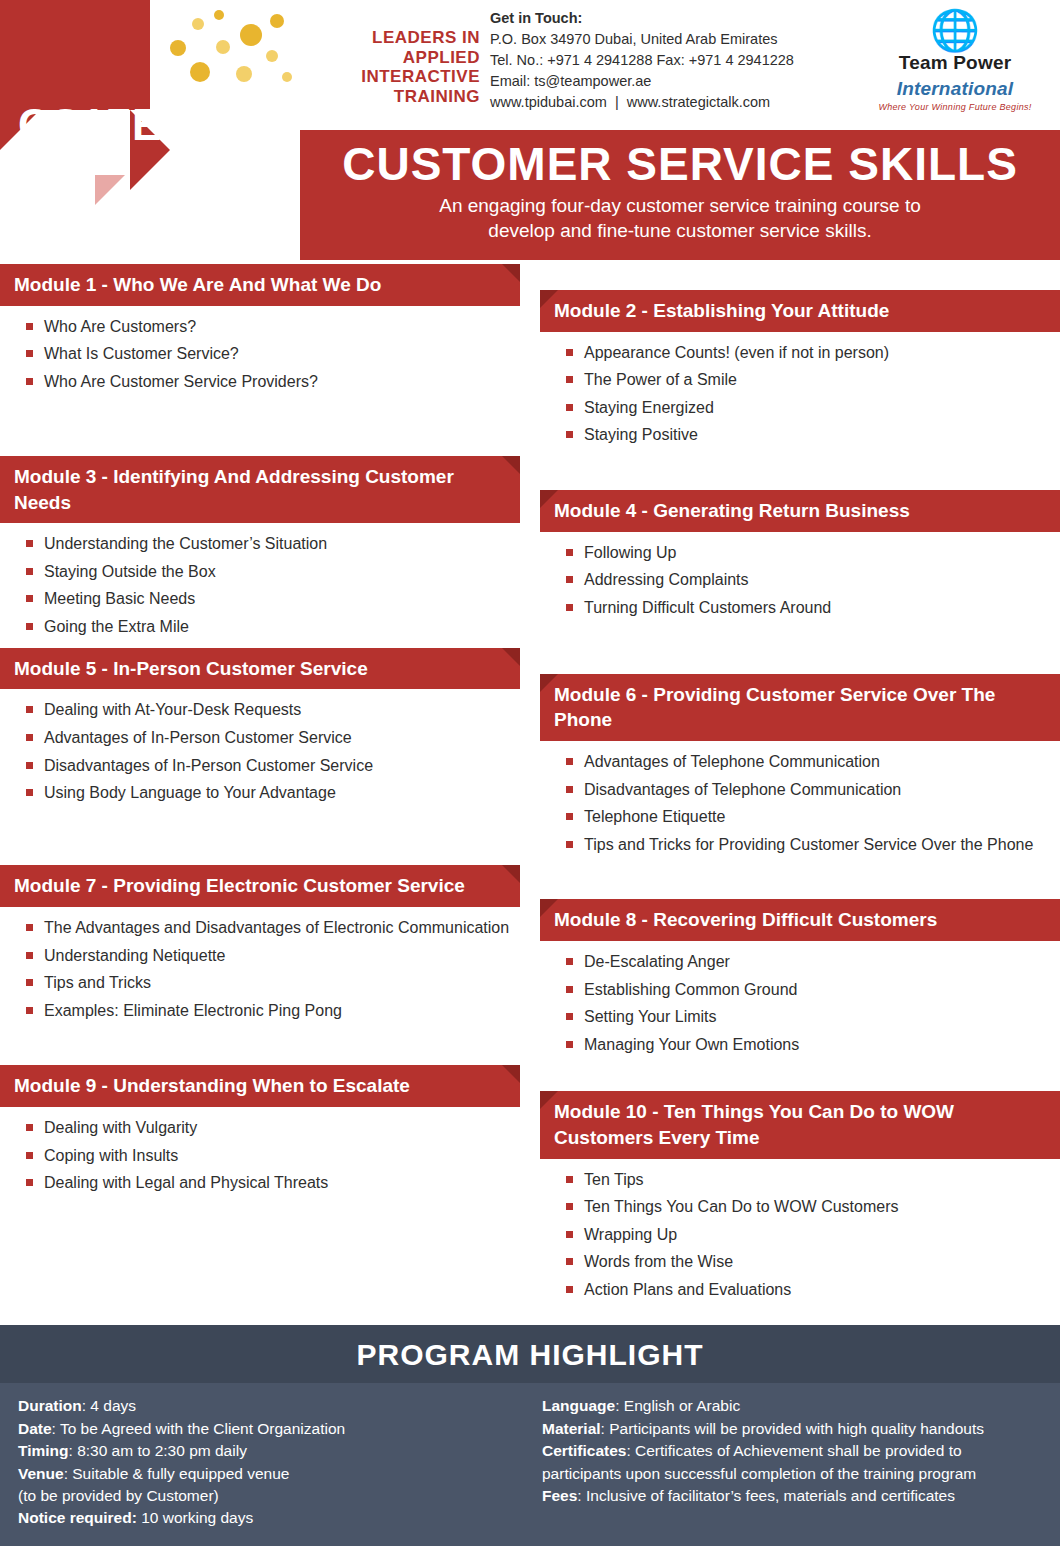CS17E
Leaders in Applied
Interactive Training
Get in Touch:
P.O. Box 34970 Dubai, United Arab Emirates
Tel. No.: +971 4 2941288 Fax: +971 4 2941228
Email: ts@teampower.ae
www.tpidubai.com | www.strategictalk.com
🌐
Team Power International
Where Your Winning Future Begins!
Customer Service Skills
An engaging four-day customer service training course to
develop and fine-tune customer service skills.
Module 1 - Who We Are And What We Do
Who Are Customers?
What Is Customer Service?
Who Are Customer Service Providers?
Module 2 - Establishing Your Attitude
Appearance Counts! (even if not in person)
The Power of a Smile
Staying Energized
Staying Positive
Module 3 - Identifying And Addressing Customer Needs
Understanding the Customer’s Situation
Staying Outside the Box
Meeting Basic Needs
Going the Extra Mile
Module 4 - Generating Return Business
Following Up
Addressing Complaints
Turning Difficult Customers Around
Module 5 - In-Person Customer Service
Dealing with At-Your-Desk Requests
Advantages of In-Person Customer Service
Disadvantages of In-Person Customer Service
Using Body Language to Your Advantage
Module 6 - Providing Customer Service Over The Phone
Advantages of Telephone Communication
Disadvantages of Telephone Communication
Telephone Etiquette
Tips and Tricks for Providing Customer Service Over the Phone
Module 7 - Providing Electronic Customer Service
The Advantages and Disadvantages of Electronic Communication
Understanding Netiquette
Tips and Tricks
Examples: Eliminate Electronic Ping Pong
Module 8 - Recovering Difficult Customers
De-Escalating Anger
Establishing Common Ground
Setting Your Limits
Managing Your Own Emotions
Module 9 - Understanding When to Escalate
Dealing with Vulgarity
Coping with Insults
Dealing with Legal and Physical Threats
Module 10 - Ten Things You Can Do to WOW Customers Every Time
Ten Tips
Ten Things You Can Do to WOW Customers
Wrapping Up
Words from the Wise
Action Plans and Evaluations
Program Highlight
Duration: 4 days
Date: To be Agreed with the Client Organization
Timing: 8:30 am to 2:30 pm daily
Venue: Suitable & fully equipped venue
(to be provided by Customer)
Notice required: 10 working days
Language: English or Arabic
Material: Participants will be provided with high quality handouts
Certificates: Certificates of Achievement shall be provided to participants upon successful completion of the training program
Fees: Inclusive of facilitator’s fees, materials and certificates